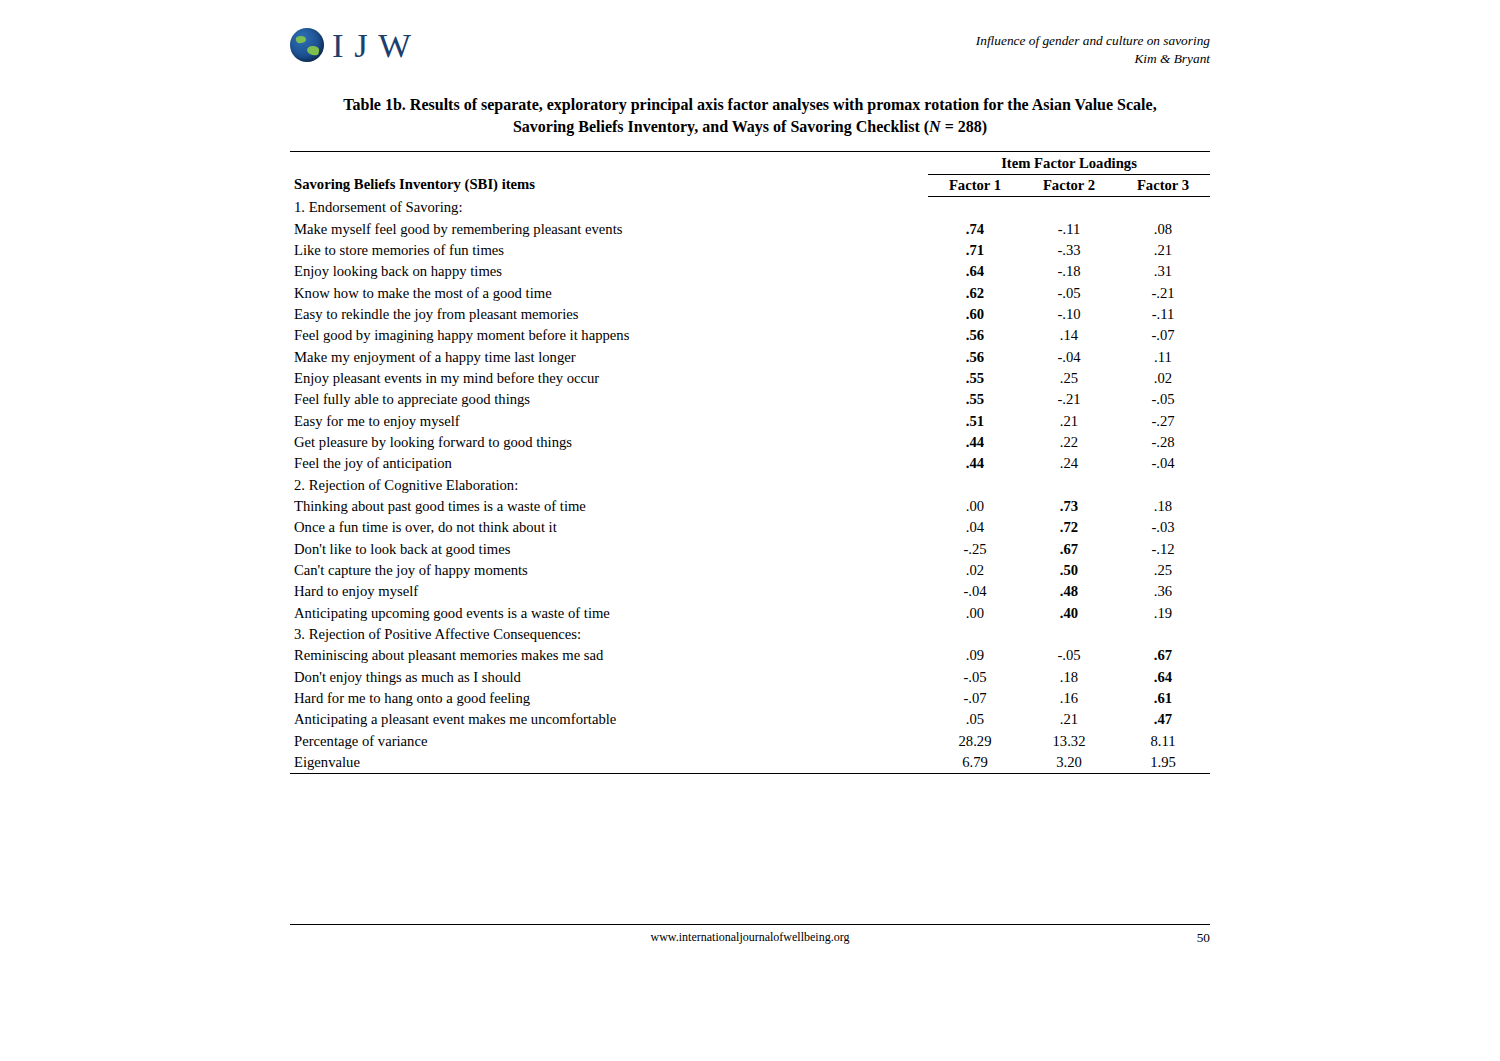I J W
Influence of gender and culture on savoring
Kim & Bryant
Table 1b. Results of separate, exploratory principal axis factor analyses with promax rotation for the Asian Value Scale, Savoring Beliefs Inventory, and Ways of Savoring Checklist (N = 288)
| Savoring Beliefs Inventory (SBI) items | Item Factor Loadings |
| --- | --- |
| Factor 1 | Factor 2 | Factor 3 |
| 1. Endorsement of Savoring: | | | |
| Make myself feel good by remembering pleasant events | .74 | -.11 | .08 |
| Like to store memories of fun times | .71 | -.33 | .21 |
| Enjoy looking back on happy times | .64 | -.18 | .31 |
| Know how to make the most of a good time | .62 | -.05 | -.21 |
| Easy to rekindle the joy from pleasant memories | .60 | -.10 | -.11 |
| Feel good by imagining happy moment before it happens | .56 | .14 | -.07 |
| Make my enjoyment of a happy time last longer | .56 | -.04 | .11 |
| Enjoy pleasant events in my mind before they occur | .55 | .25 | .02 |
| Feel fully able to appreciate good things | .55 | -.21 | -.05 |
| Easy for me to enjoy myself | .51 | .21 | -.27 |
| Get pleasure by looking forward to good things | .44 | .22 | -.28 |
| Feel the joy of anticipation | .44 | .24 | -.04 |
| 2. Rejection of Cognitive Elaboration: | | | |
| Thinking about past good times is a waste of time | .00 | .73 | .18 |
| Once a fun time is over, do not think about it | .04 | .72 | -.03 |
| Don't like to look back at good times | -.25 | .67 | -.12 |
| Can't capture the joy of happy moments | .02 | .50 | .25 |
| Hard to enjoy myself | -.04 | .48 | .36 |
| Anticipating upcoming good events is a waste of time | .00 | .40 | .19 |
| 3. Rejection of Positive Affective Consequences: | | | |
| Reminiscing about pleasant memories makes me sad | .09 | -.05 | .67 |
| Don't enjoy things as much as I should | -.05 | .18 | .64 |
| Hard for me to hang onto a good feeling | -.07 | .16 | .61 |
| Anticipating a pleasant event makes me uncomfortable | .05 | .21 | .47 |
| Percentage of variance | 28.29 | 13.32 | 8.11 |
| Eigenvalue | 6.79 | 3.20 | 1.95 |
www.internationaljournalofwellbeing.org 50